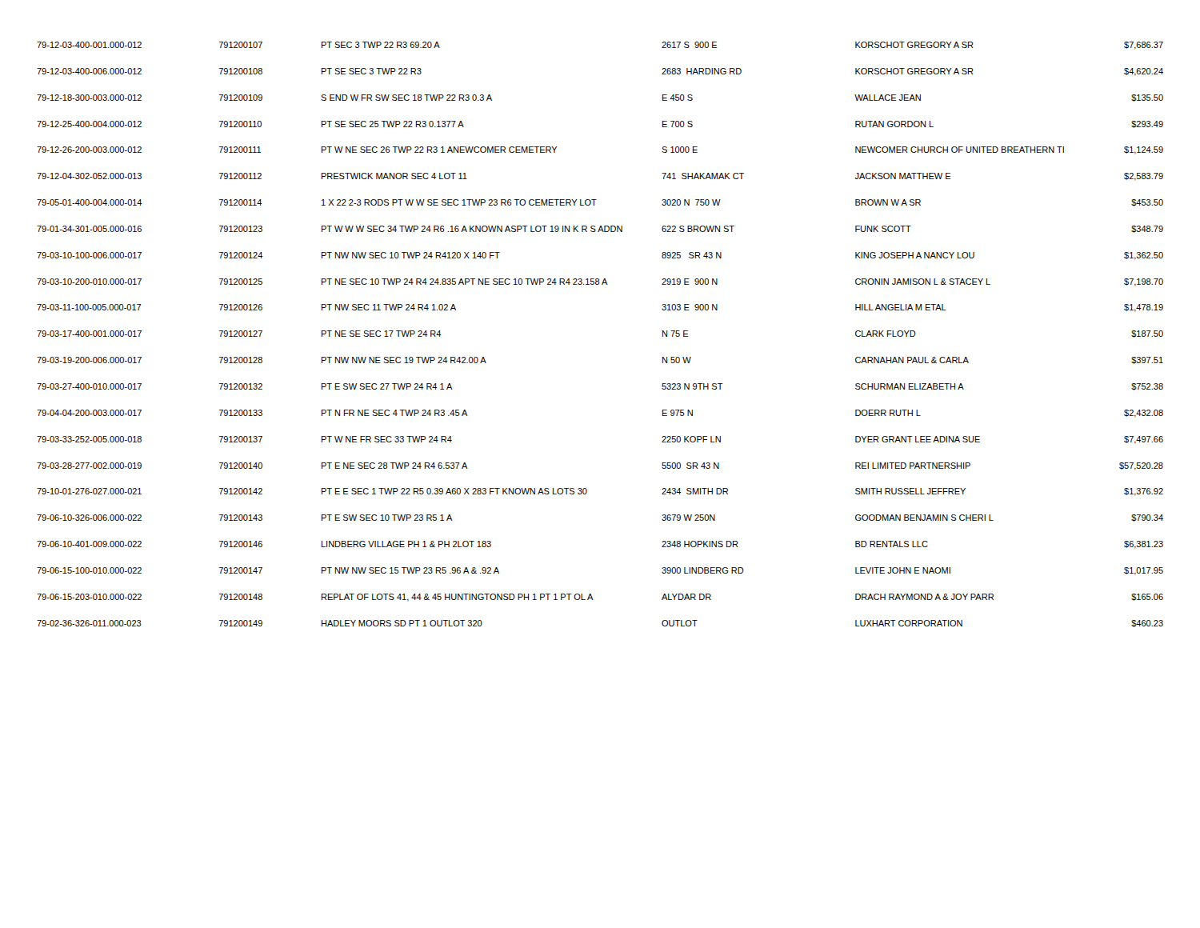| 79-12-03-400-001.000-012 | 791200107 | PT SEC 3 TWP 22 R3 69.20 A | 2617 S 900 E | KORSCHOT GREGORY A SR | $7,686.37 |
| 79-12-03-400-006.000-012 | 791200108 | PT SE SEC 3 TWP 22 R3 | 2683 HARDING RD | KORSCHOT GREGORY A SR | $4,620.24 |
| 79-12-18-300-003.000-012 | 791200109 | S END W FR SW SEC 18 TWP 22 R3 0.3 A | E 450 S | WALLACE JEAN | $135.50 |
| 79-12-25-400-004.000-012 | 791200110 | PT SE SEC 25 TWP 22 R3 0.1377 A | E 700 S | RUTAN GORDON L | $293.49 |
| 79-12-26-200-003.000-012 | 791200111 | PT W NE SEC 26 TWP 22 R3 1 ANEWCOMER CEMETERY | S 1000 E | NEWCOMER CHURCH OF UNITED BREATHERN TI | $1,124.59 |
| 79-12-04-302-052.000-013 | 791200112 | PRESTWICK MANOR SEC 4 LOT 11 | 741 SHAKAMAK CT | JACKSON MATTHEW E | $2,583.79 |
| 79-05-01-400-004.000-014 | 791200114 | 1 X 22 2-3 RODS PT W W SE SEC 1TWP 23 R6 TO CEMETERY LOT | 3020 N 750 W | BROWN W A SR | $453.50 |
| 79-01-34-301-005.000-016 | 791200123 | PT W W W SEC 34 TWP 24 R6 .16 A KNOWN ASPT LOT 19 IN K R S ADDN | 622 S BROWN ST | FUNK SCOTT | $348.79 |
| 79-03-10-100-006.000-017 | 791200124 | PT NW NW SEC 10 TWP 24 R4120 X 140 FT | 8925 SR 43 N | KING JOSEPH A NANCY LOU | $1,362.50 |
| 79-03-10-200-010.000-017 | 791200125 | PT NE SEC 10 TWP 24 R4 24.835 APT NE SEC 10 TWP 24 R4 23.158 A | 2919 E 900 N | CRONIN JAMISON L & STACEY L | $7,198.70 |
| 79-03-11-100-005.000-017 | 791200126 | PT NW SEC 11 TWP 24 R4 1.02 A | 3103 E 900 N | HILL ANGELIA M ETAL | $1,478.19 |
| 79-03-17-400-001.000-017 | 791200127 | PT NE SE SEC 17 TWP 24 R4 | N 75 E | CLARK FLOYD | $187.50 |
| 79-03-19-200-006.000-017 | 791200128 | PT NW NW NE SEC 19 TWP 24 R42.00 A | N 50 W | CARNAHAN PAUL & CARLA | $397.51 |
| 79-03-27-400-010.000-017 | 791200132 | PT E SW SEC 27 TWP 24 R4 1 A | 5323 N 9TH ST | SCHURMAN ELIZABETH A | $752.38 |
| 79-04-04-200-003.000-017 | 791200133 | PT N FR NE SEC 4 TWP 24 R3 .45 A | E 975 N | DOERR RUTH L | $2,432.08 |
| 79-03-33-252-005.000-018 | 791200137 | PT W NE FR SEC 33 TWP 24 R4 | 2250 KOPF LN | DYER GRANT LEE ADINA SUE | $7,497.66 |
| 79-03-28-277-002.000-019 | 791200140 | PT E NE SEC 28 TWP 24 R4 6.537 A | 5500 SR 43 N | REI LIMITED PARTNERSHIP | $57,520.28 |
| 79-10-01-276-027.000-021 | 791200142 | PT E E SEC 1 TWP 22 R5 0.39 A60 X 283 FT KNOWN AS LOTS 30 | 2434 SMITH DR | SMITH RUSSELL JEFFREY | $1,376.92 |
| 79-06-10-326-006.000-022 | 791200143 | PT E SW SEC 10 TWP 23 R5 1 A | 3679 W 250N | GOODMAN BENJAMIN S CHERI L | $790.34 |
| 79-06-10-401-009.000-022 | 791200146 | LINDBERG VILLAGE PH 1 & PH 2LOT 183 | 2348 HOPKINS DR | BD RENTALS LLC | $6,381.23 |
| 79-06-15-100-010.000-022 | 791200147 | PT NW NW SEC 15 TWP 23 R5 .96 A & .92 A | 3900 LINDBERG RD | LEVITE JOHN E NAOMI | $1,017.95 |
| 79-06-15-203-010.000-022 | 791200148 | REPLAT OF LOTS 41, 44 & 45 HUNTINGTONSD PH 1 PT 1 PT OL A | ALYDAR DR | DRACH RAYMOND A & JOY PARR | $165.06 |
| 79-02-36-326-011.000-023 | 791200149 | HADLEY MOORS SD PT 1 OUTLOT 320 | OUTLOT | LUXHART CORPORATION | $460.23 |